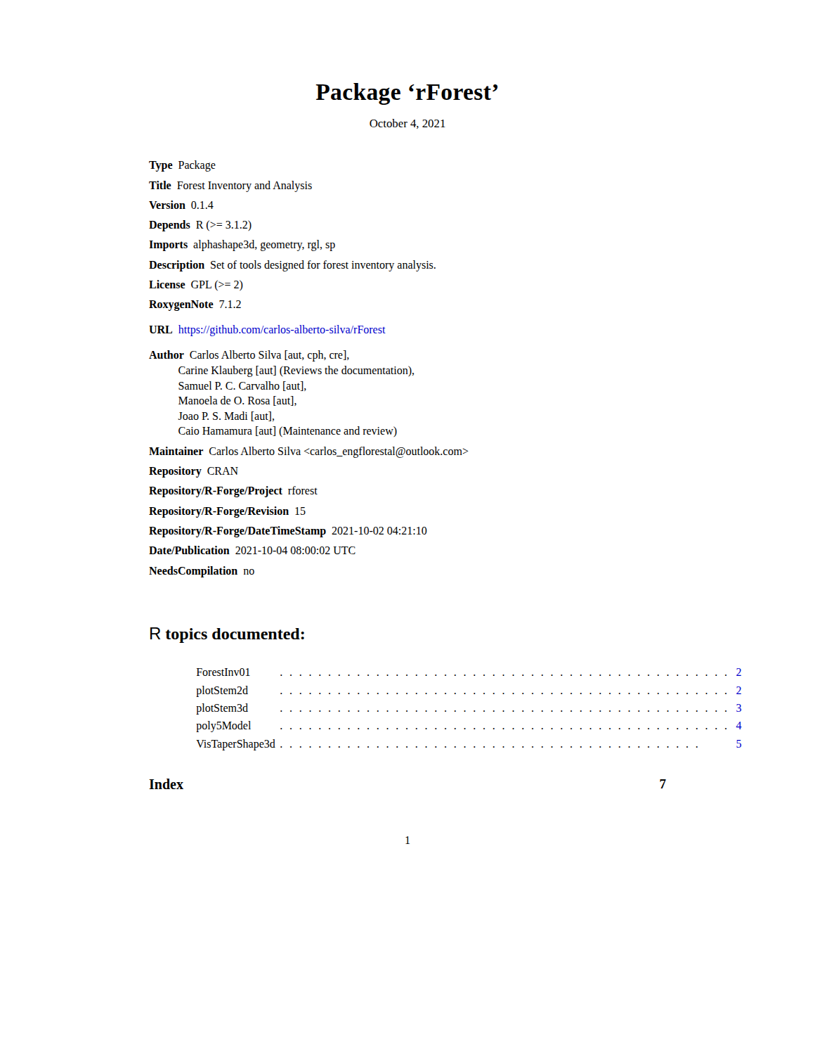Package ‘rForest’
October 4, 2021
Type
Package
Title
Forest Inventory and Analysis
Version
0.1.4
Depends
R (>= 3.1.2)
Imports
alphashape3d, geometry, rgl, sp
Description
Set of tools designed for forest inventory analysis.
License
GPL (>= 2)
RoxygenNote
7.1.2
URL
https://github.com/carlos-alberto-silva/rForest
Author
Carlos Alberto Silva [aut, cph, cre],
Carine Klauberg [aut] (Reviews the documentation),
Samuel P. C. Carvalho [aut],
Manoela de O. Rosa [aut],
Joao P. S. Madi [aut],
Caio Hamamura [aut] (Maintenance and review)
Maintainer
Carlos Alberto Silva <carlos_engflorestal@outlook.com>
Repository
CRAN
Repository/R-Forge/Project
rforest
Repository/R-Forge/Revision
15
Repository/R-Forge/DateTimeStamp
2021-10-02 04:21:10
Date/Publication
2021-10-04 08:00:02 UTC
NeedsCompilation
no
R topics documented:
| ForestInv01 | . . . . . . . . . . . . . . . . . . . . . . . . . . . . . . . . . . . . . . . . . . . . . . . | 2 |
| plotStem2d | . . . . . . . . . . . . . . . . . . . . . . . . . . . . . . . . . . . . . . . . . . . . . . . | 2 |
| plotStem3d | . . . . . . . . . . . . . . . . . . . . . . . . . . . . . . . . . . . . . . . . . . . . . . . | 3 |
| poly5Model | . . . . . . . . . . . . . . . . . . . . . . . . . . . . . . . . . . . . . . . . . . . . . . . | 4 |
| VisTaperShape3d | . . . . . . . . . . . . . . . . . . . . . . . . . . . . . . . . . . . . . . . . . . . . | 5 |
Index7
1